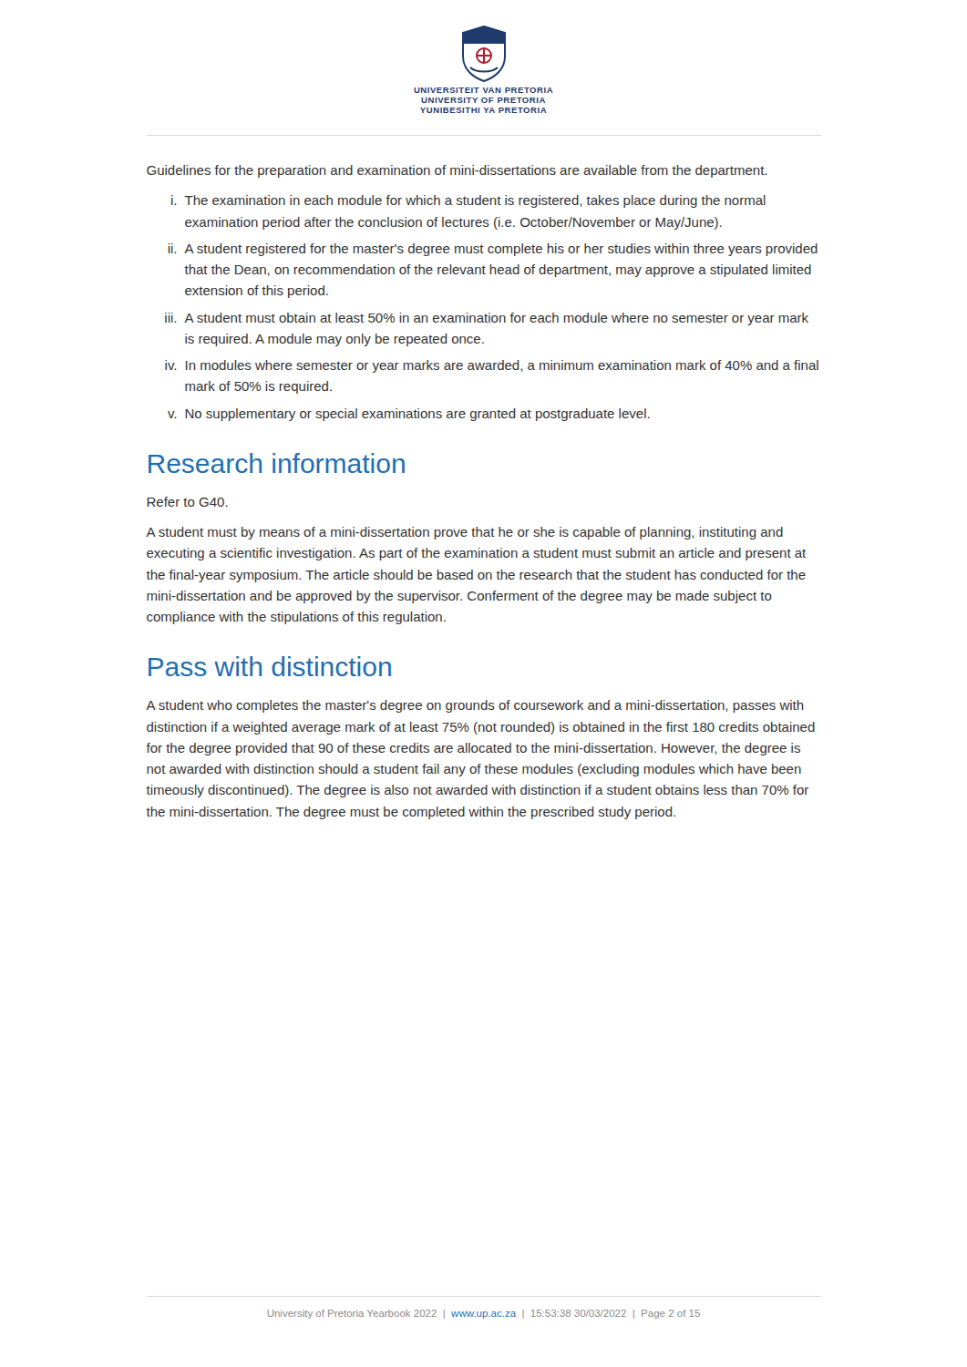Universiteit van Pretoria University of Pretoria Yunibesithi ya Pretoria
Guidelines for the preparation and examination of mini-dissertations are available from the department.
The examination in each module for which a student is registered, takes place during the normal examination period after the conclusion of lectures (i.e. October/November or May/June).
A student registered for the master's degree must complete his or her studies within three years provided that the Dean, on recommendation of the relevant head of department, may approve a stipulated limited extension of this period.
A student must obtain at least 50% in an examination for each module where no semester or year mark is required. A module may only be repeated once.
In modules where semester or year marks are awarded, a minimum examination mark of 40% and a final mark of 50% is required.
No supplementary or special examinations are granted at postgraduate level.
Research information
Refer to G40.
A student must by means of a mini-dissertation prove that he or she is capable of planning, instituting and executing a scientific investigation. As part of the examination a student must submit an article and present at the final-year symposium. The article should be based on the research that the student has conducted for the mini-dissertation and be approved by the supervisor. Conferment of the degree may be made subject to compliance with the stipulations of this regulation.
Pass with distinction
A student who completes the master's degree on grounds of coursework and a mini-dissertation, passes with distinction if a weighted average mark of at least 75% (not rounded) is obtained in the first 180 credits obtained for the degree provided that 90 of these credits are allocated to the mini-dissertation. However, the degree is not awarded with distinction should a student fail any of these modules (excluding modules which have been timeously discontinued). The degree is also not awarded with distinction if a student obtains less than 70% for the mini-dissertation. The degree must be completed within the prescribed study period.
University of Pretoria Yearbook 2022 | www.up.ac.za | 15:53:38 30/03/2022 | Page 2 of 15